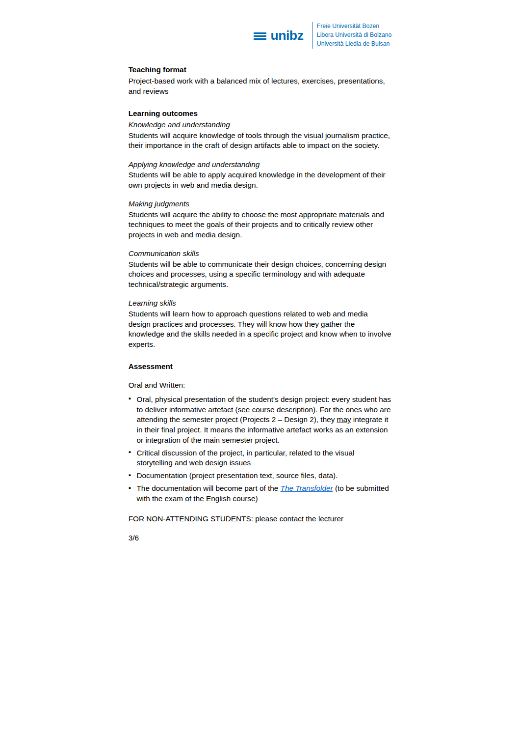unibz
Freie Universität Bozen
Libera Università di Bolzano
Università Liedia de Bulsan
Teaching format
Project-based work with a balanced mix of lectures, exercises, presentations, and reviews
Learning outcomes
Knowledge and understanding
Students will acquire knowledge of tools through the visual journalism practice, their importance in the craft of design artifacts able to impact on the society.
Applying knowledge and understanding
Students will be able to apply acquired knowledge in the development of their own projects in web and media design.
Making judgments
Students will acquire the ability to choose the most appropriate materials and techniques to meet the goals of their projects and to critically review other projects in web and media design.
Communication skills
Students will be able to communicate their design choices, concerning design choices and processes, using a specific terminology and with adequate technical/strategic arguments.
Learning skills
Students will learn how to approach questions related to web and media design practices and processes. They will know how they gather the knowledge and the skills needed in a specific project and know when to involve experts.
Assessment
Oral and Written:
Oral, physical presentation of the student's design project: every student has to deliver informative artefact (see course description). For the ones who are attending the semester project (Projects 2 – Design 2), they may integrate it in their final project. It means the informative artefact works as an extension or integration of the main semester project.
Critical discussion of the project, in particular, related to the visual storytelling and web design issues
Documentation (project presentation text, source files, data).
The documentation will become part of the The Transfolder (to be submitted with the exam of the English course)
FOR NON-ATTENDING STUDENTS: please contact the lecturer
3/6